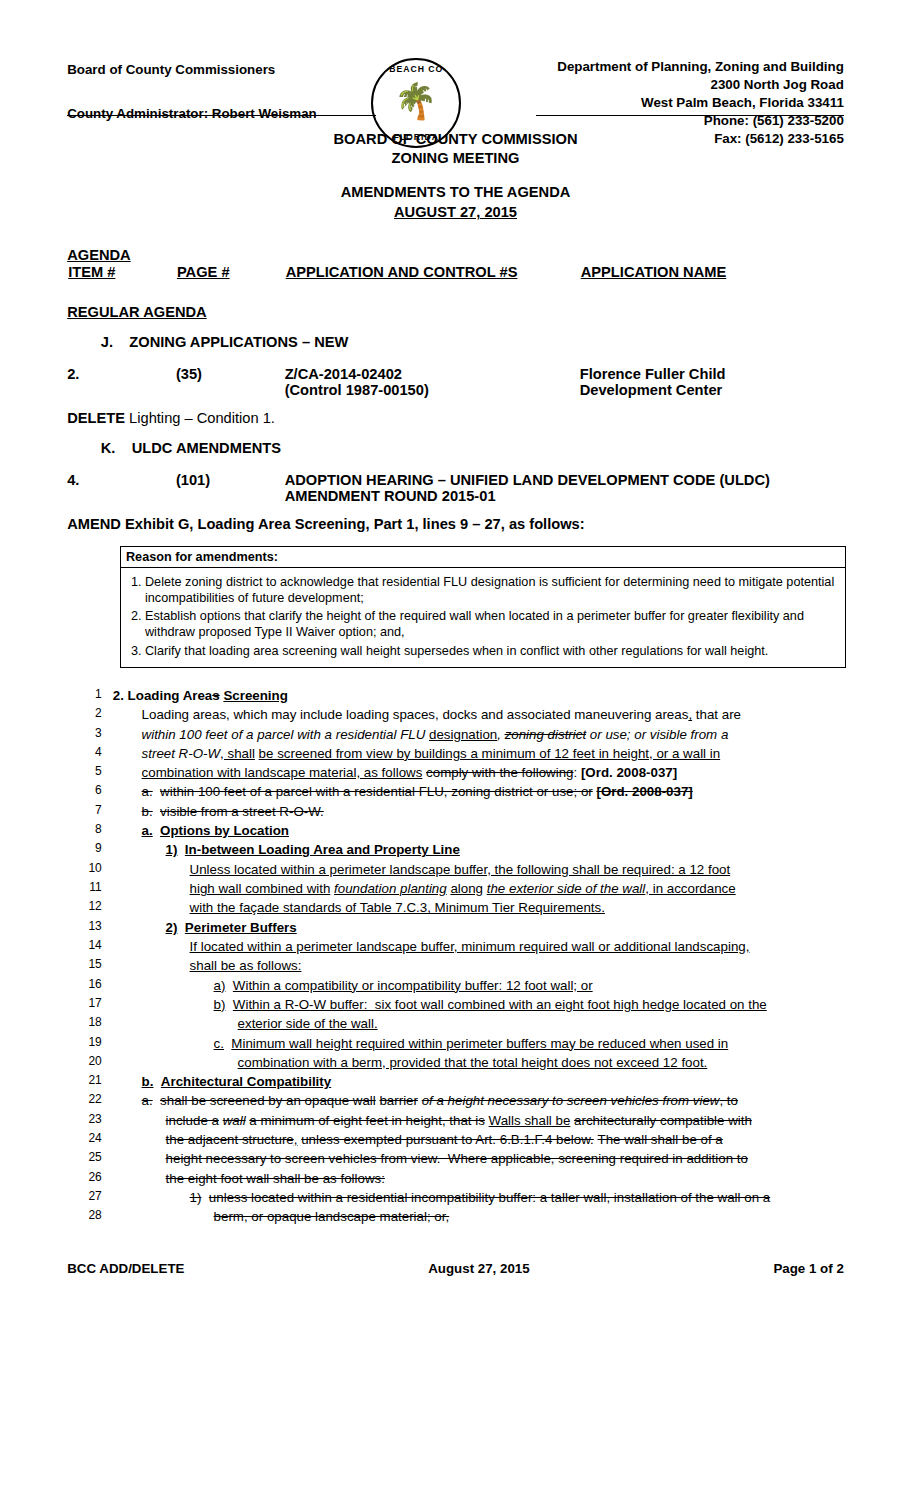Board of County Commissioners
BEACH CO
🌴
FLORIDA
Department of Planning, Zoning and Building
2300 North Jog Road
West Palm Beach, Florida 33411
Phone: (561) 233-5200
Fax: (5612) 233-5165
County Administrator: Robert Weisman
BOARD OF COUNTY COMMISSION
ZONING MEETING
AMENDMENTS TO THE AGENDA
AUGUST 27, 2015
| AGENDA |
| ITEM # | PAGE # | APPLICATION AND CONTROL #S | APPLICATION NAME |
REGULAR AGENDA
J. ZONING APPLICATIONS – NEW
| 2. | (35) | Z/CA-2014-02402 (Control 1987-00150) | Florence Fuller Child Development Center |
DELETE Lighting – Condition 1.
K. ULDC AMENDMENTS
| 4. | (101) | ADOPTION HEARING – UNIFIED LAND DEVELOPMENT CODE (ULDC) AMENDMENT ROUND 2015-01 |
AMEND Exhibit G, Loading Area Screening, Part 1, lines 9 – 27, as follows:
Reason for amendments:
Delete zoning district to acknowledge that residential FLU designation is sufficient for determining need to mitigate potential incompatibilities of future development;
Establish options that clarify the height of the required wall when located in a perimeter buffer for greater flexibility and withdraw proposed Type II Waiver option; and,
Clarify that loading area screening wall height supersedes when in conflict with other regulations for wall height.
| 1 | 2. Loading Area s Screening |
| 2 | Loading areas, which may include loading spaces, docks and associated maneuvering areas , that are |
| 3 | within 100 feet of a parcel with a residential FLU designation , zoning district or use; or visible from a |
| 4 | street R-O-W , shall be screened from view by buildings a minimum of 12 feet in height, or a wall in |
| 5 | combination with landscape material, as follows comply with the following : [Ord. 2008-037] |
| 6 | a. within 100 feet of a parcel with a residential FLU, zoning district or use; or [Ord. 2008-037] |
| 7 | b. visible from a street R-O-W. |
| 8 | a. Options by Location |
| 9 | 1) In-between Loading Area and Property Line |
| 10 | Unless located within a perimeter landscape buffer, the following shall be required: a 12 foot |
| 11 | high wall combined with foundation planting along the exterior side of the wall , in accordance |
| 12 | with the façade standards of Table 7.C.3, Minimum Tier Requirements. |
| 13 | 2) Perimeter Buffers |
| 14 | If located within a perimeter landscape buffer, minimum required wall or additional landscaping, |
| 15 | shall be as follows: |
| 16 | a) Within a compatibility or incompatibility buffer: 12 foot wall; or |
| 17 | b) Within a R-O-W buffer: six foot wall combined with an eight foot high hedge located on the |
| 18 | exterior side of the wall. |
| 19 | c. Minimum wall height required within perimeter buffers may be reduced when used in |
| 20 | combination with a berm, provided that the total height does not exceed 12 foot. |
| 21 | b. Architectural Compatibility |
| 22 | a. shall be screened by an opaque wall barrier of a height necessary to screen vehicles from view , to |
| 23 | include a wall a minimum of eight feet in height, that is Walls shall be architecturally compatible with |
| 24 | the adjacent structure , unless exempted pursuant to Art. 6.B.1.F.4 below. The wall shall be of a |
| 25 | height necessary to screen vehicles from view. Where applicable, screening required in addition to |
| 26 | the eight foot wall shall be as follows: |
| 27 | 1) unless located within a residential incompatibility buffer: a taller wall, installation of the wall on a |
| 28 | berm, or opaque landscape material; or, |
BCC ADD/DELETE
August 27, 2015
Page 1 of 2